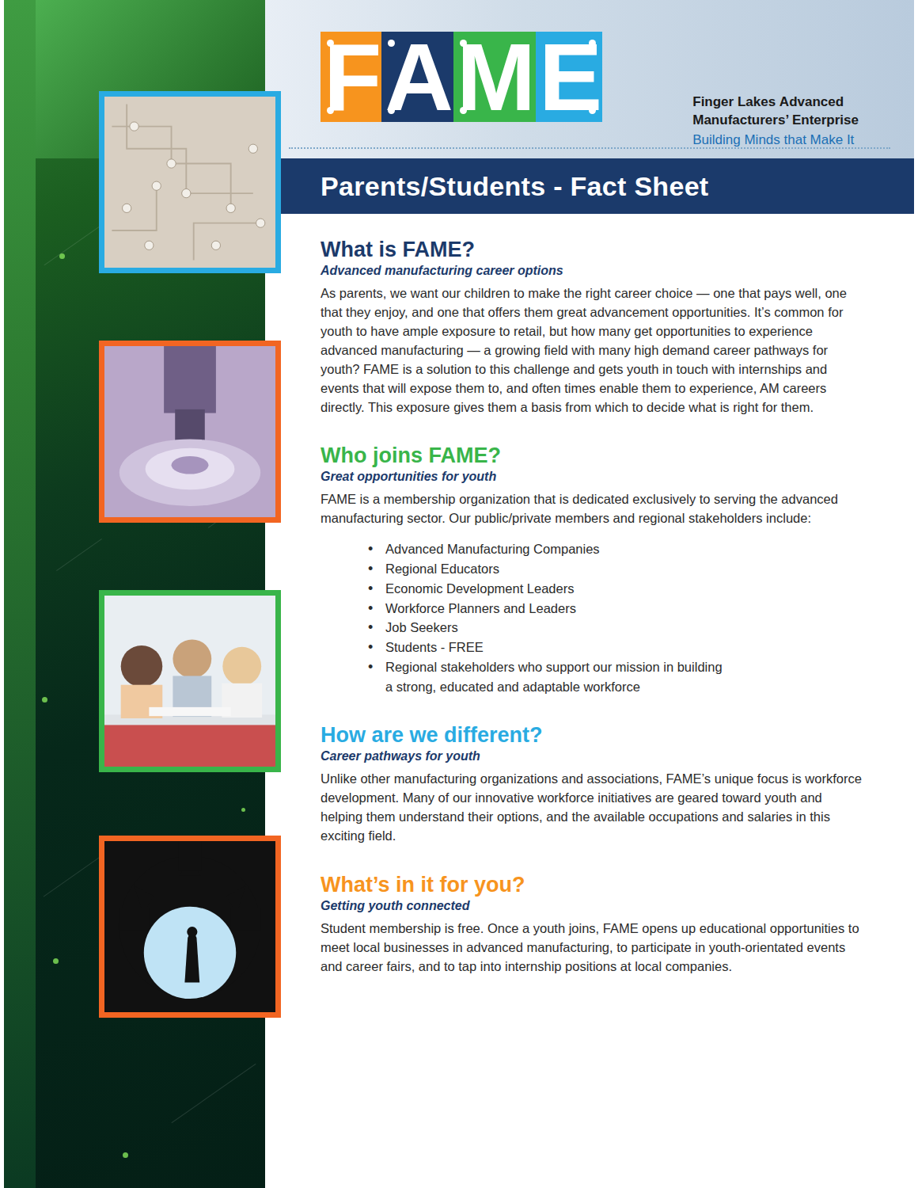F
A
M
E
Finger Lakes Advanced
Manufacturers’ Enterprise
Building Minds that Make It
Parents/Students - Fact Sheet
What is FAME?
Advanced manufacturing career options
As parents, we want our children to make the right career choice — one that pays well, one that they enjoy, and one that offers them great advancement opportunities. It’s common for youth to have ample exposure to retail, but how many get opportunities to experience advanced manufacturing — a growing field with many high demand career pathways for youth? FAME is a solution to this challenge and gets youth in touch with internships and events that will expose them to, and often times enable them to experience, AM careers directly. This exposure gives them a basis from which to decide what is right for them.
Who joins FAME?
Great opportunities for youth
FAME is a membership organization that is dedicated exclusively to serving the advanced manufacturing sector. Our public/private members and regional stakeholders include:
Advanced Manufacturing Companies
Regional Educators
Economic Development Leaders
Workforce Planners and Leaders
Job Seekers
Students - FREE
Regional stakeholders who support our mission in buildinga strong, educated and adaptable workforce
How are we different?
Career pathways for youth
Unlike other manufacturing organizations and associations, FAME’s unique focus is workforce development. Many of our innovative workforce initiatives are geared toward youth and helping them understand their options, and the available occupations and salaries in this exciting field.
What’s in it for you?
Getting youth connected
Student membership is free. Once a youth joins, FAME opens up educational opportunities to meet local businesses in advanced manufacturing, to participate in youth-orientated events and career fairs, and to tap into internship positions at local companies.